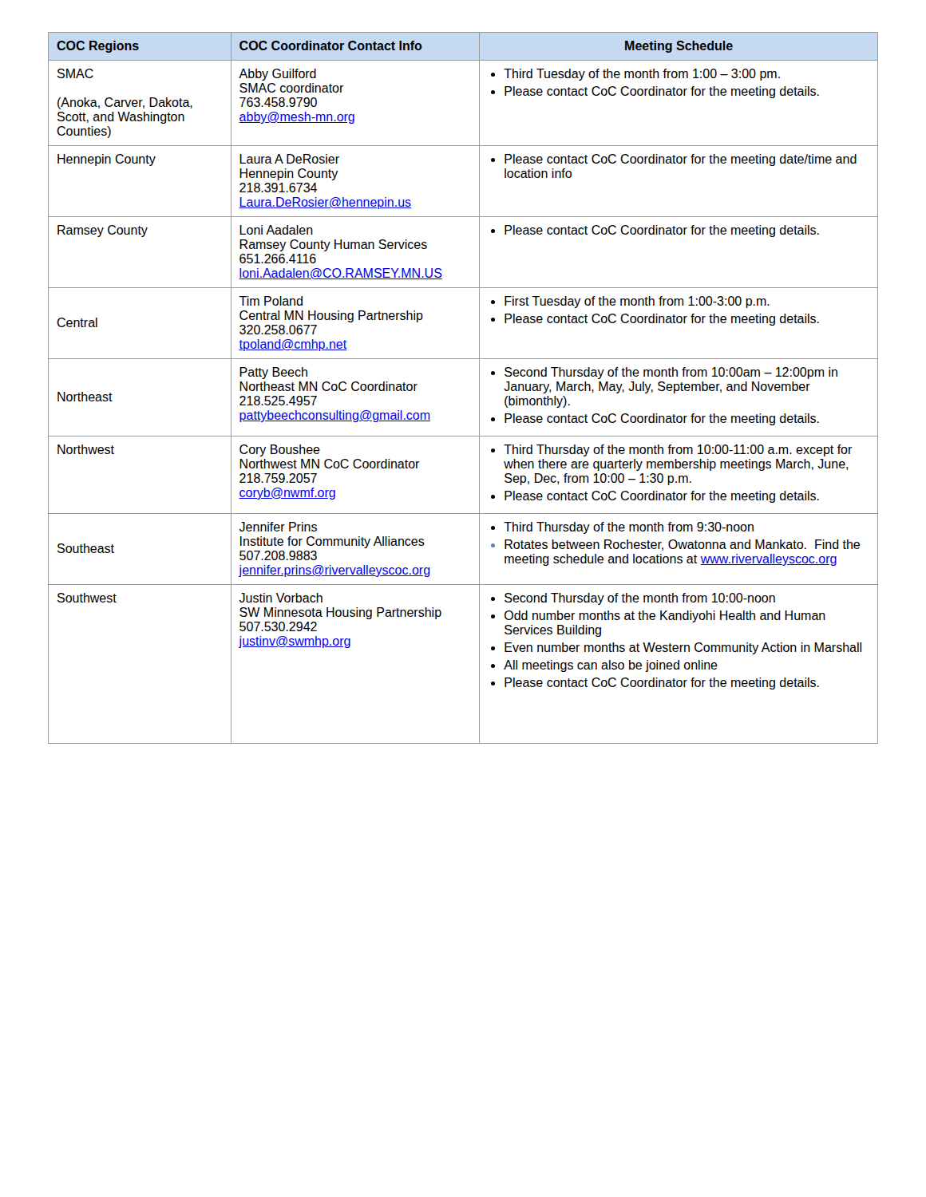| COC Regions | COC Coordinator Contact Info | Meeting Schedule |
| --- | --- | --- |
| SMAC (Anoka, Carver, Dakota, Scott, and Washington Counties) | Abby Guilford SMAC coordinator 763.458.9790 abby@mesh-mn.org | Third Tuesday of the month from 1:00 – 3:00 pm. Please contact CoC Coordinator for the meeting details. |
| Hennepin County | Laura A DeRosier Hennepin County 218.391.6734 Laura.DeRosier@hennepin.us | Please contact CoC Coordinator for the meeting date/time and location info |
| Ramsey County | Loni Aadalen Ramsey County Human Services 651.266.4116 loni.Aadalen@CO.RAMSEY.MN.US | Please contact CoC Coordinator for the meeting details. |
| Central | Tim Poland Central MN Housing Partnership 320.258.0677 tpoland@cmhp.net | First Tuesday of the month from 1:00-3:00 p.m. Please contact CoC Coordinator for the meeting details. |
| Northeast | Patty Beech Northeast MN CoC Coordinator 218.525.4957 pattybeechconsulting@gmail.com | Second Thursday of the month from 10:00am – 12:00pm in January, March, May, July, September, and November (bimonthly). Please contact CoC Coordinator for the meeting details. |
| Northwest | Cory Boushee Northwest MN CoC Coordinator 218.759.2057 coryb@nwmf.org | Third Thursday of the month from 10:00-11:00 a.m. except for when there are quarterly membership meetings March, June, Sep, Dec, from 10:00 – 1:30 p.m. Please contact CoC Coordinator for the meeting details. |
| Southeast | Jennifer Prins Institute for Community Alliances 507.208.9883 jennifer.prins@rivervalleyscoc.org | Third Thursday of the month from 9:30-noon Rotates between Rochester, Owatonna and Mankato. Find the meeting schedule and locations at www.rivervalleyscoc.org |
| Southwest | Justin Vorbach SW Minnesota Housing Partnership 507.530.2942 justinv@swmhp.org | Second Thursday of the month from 10:00-noon Odd number months at the Kandiyohi Health and Human Services Building Even number months at Western Community Action in Marshall All meetings can also be joined online Please contact CoC Coordinator for the meeting details. |